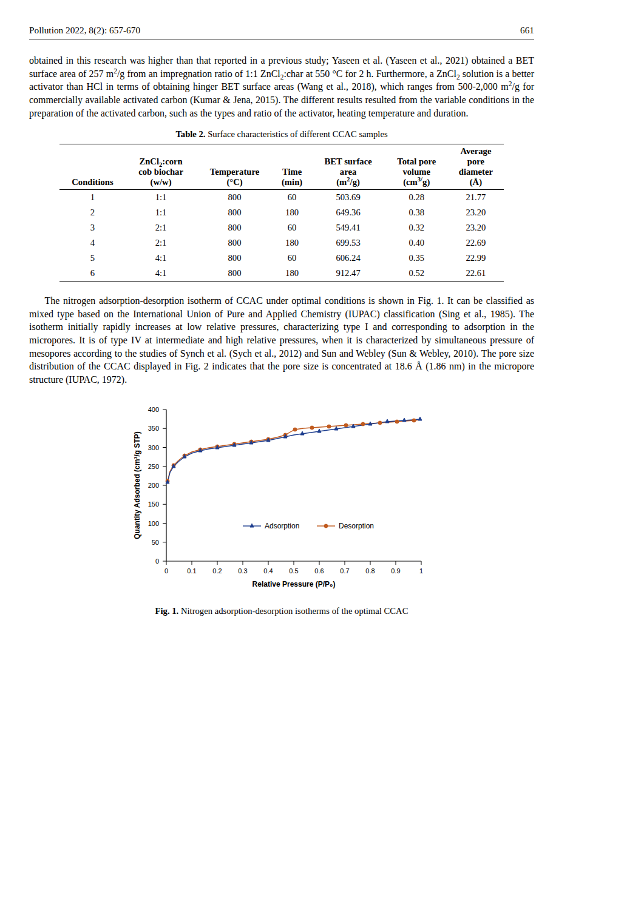Pollution 2022, 8(2): 657-670 661
obtained in this research was higher than that reported in a previous study; Yaseen et al. (Yaseen et al., 2021) obtained a BET surface area of 257 m2/g from an impregnation ratio of 1:1 ZnCl2:char at 550 °C for 2 h. Furthermore, a ZnCl2 solution is a better activator than HCl in terms of obtaining hinger BET surface areas (Wang et al., 2018), which ranges from 500-2,000 m2/g for commercially available activated carbon (Kumar & Jena, 2015). The different results resulted from the variable conditions in the preparation of the activated carbon, such as the types and ratio of the activator, heating temperature and duration.
Table 2. Surface characteristics of different CCAC samples
| Conditions | ZnCl 2 :corn cob biochar (w/w) | Temperature (°C) | Time (min) | BET surface area (m 2 /g) | Total pore volume (cm 3/ g) | Average pore diameter (Å) |
| --- | --- | --- | --- | --- | --- | --- |
| 1 | 1:1 | 800 | 60 | 503.69 | 0.28 | 21.77 |
| 2 | 1:1 | 800 | 180 | 649.36 | 0.38 | 23.20 |
| 3 | 2:1 | 800 | 60 | 549.41 | 0.32 | 23.20 |
| 4 | 2:1 | 800 | 180 | 699.53 | 0.40 | 22.69 |
| 5 | 4:1 | 800 | 60 | 606.24 | 0.35 | 22.99 |
| 6 | 4:1 | 800 | 180 | 912.47 | 0.52 | 22.61 |
The nitrogen adsorption-desorption isotherm of CCAC under optimal conditions is shown in Fig. 1. It can be classified as mixed type based on the International Union of Pure and Applied Chemistry (IUPAC) classification (Sing et al., 1985). The isotherm initially rapidly increases at low relative pressures, characterizing type I and corresponding to adsorption in the micropores. It is of type IV at intermediate and high relative pressures, when it is characterized by simultaneous pressure of mesopores according to the studies of Synch et al. (Sych et al., 2012) and Sun and Webley (Sun & Webley, 2010). The pore size distribution of the CCAC displayed in Fig. 2 indicates that the pore size is concentrated at 18.6 Å (1.86 nm) in the micropore structure (IUPAC, 1972).
0 50 100 150 200 250 300 350 400 0 0.1 0.2 0.3 0.4 0.5 0.6 0.7 0.8 0.9 1 Quantity Adsorbed (cm³/g STP) Relative Pressure (P/P₀) Adsorption Desorption
Fig. 1. Nitrogen adsorption-desorption isotherms of the optimal CCAC